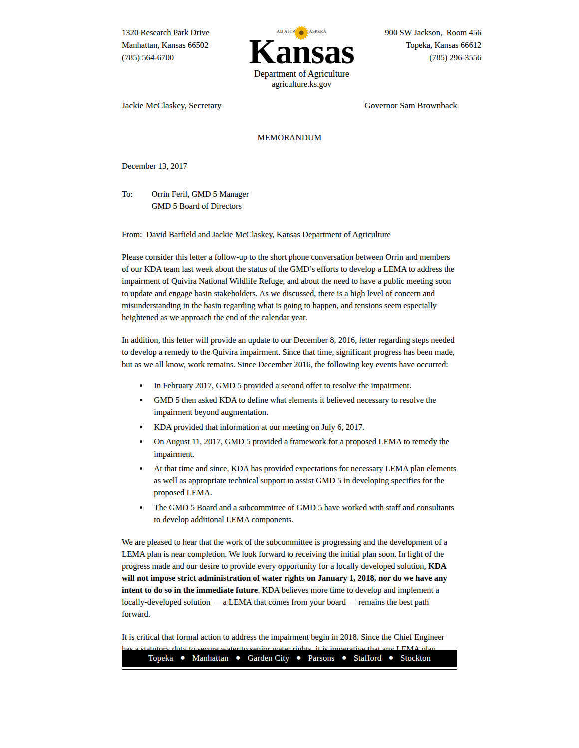1320 Research Park Drive
Manhattan, Kansas 66502
(785) 564-6700
AD ASTRA PER ASPERA
Kansas
Department of Agriculture
agriculture.ks.gov
900 SW Jackson, Room 456
Topeka, Kansas 66612
(785) 296-3556
Jackie McClaskey, Secretary
Governor Sam Brownback
MEMORANDUM
December 13, 2017
| To: | Orrin Feril, GMD 5 Manager |
| | GMD 5 Board of Directors |
From: David Barfield and Jackie McClaskey, Kansas Department of Agriculture
Please consider this letter a follow-up to the short phone conversation between Orrin and members of our KDA team last week about the status of the GMD’s efforts to develop a LEMA to address the impairment of Quivira National Wildlife Refuge, and about the need to have a public meeting soon to update and engage basin stakeholders. As we discussed, there is a high level of concern and misunderstanding in the basin regarding what is going to happen, and tensions seem especially heightened as we approach the end of the calendar year.
In addition, this letter will provide an update to our December 8, 2016, letter regarding steps needed to develop a remedy to the Quivira impairment. Since that time, significant progress has been made, but as we all know, work remains. Since December 2016, the following key events have occurred:
In February 2017, GMD 5 provided a second offer to resolve the impairment.
GMD 5 then asked KDA to define what elements it believed necessary to resolve the impairment beyond augmentation.
KDA provided that information at our meeting on July 6, 2017.
On August 11, 2017, GMD 5 provided a framework for a proposed LEMA to remedy the impairment.
At that time and since, KDA has provided expectations for necessary LEMA plan elements as well as appropriate technical support to assist GMD 5 in developing specifics for the proposed LEMA.
The GMD 5 Board and a subcommittee of GMD 5 have worked with staff and consultants to develop additional LEMA components.
We are pleased to hear that the work of the subcommittee is progressing and the development of a LEMA plan is near completion. We look forward to receiving the initial plan soon. In light of the progress made and our desire to provide every opportunity for a locally developed solution, KDA will not impose strict administration of water rights on January 1, 2018, nor do we have any intent to do so in the immediate future. KDA believes more time to develop and implement a locally-developed solution — a LEMA that comes from your board — remains the best path forward.
It is critical that formal action to address the impairment begin in 2018. Since the Chief Engineer has a statutory duty to secure water to senior water rights, it is imperative that any LEMA plan submitted include the essential
Topeka ● Manhattan ● Garden City ● Parsons ● Stafford ● Stockton